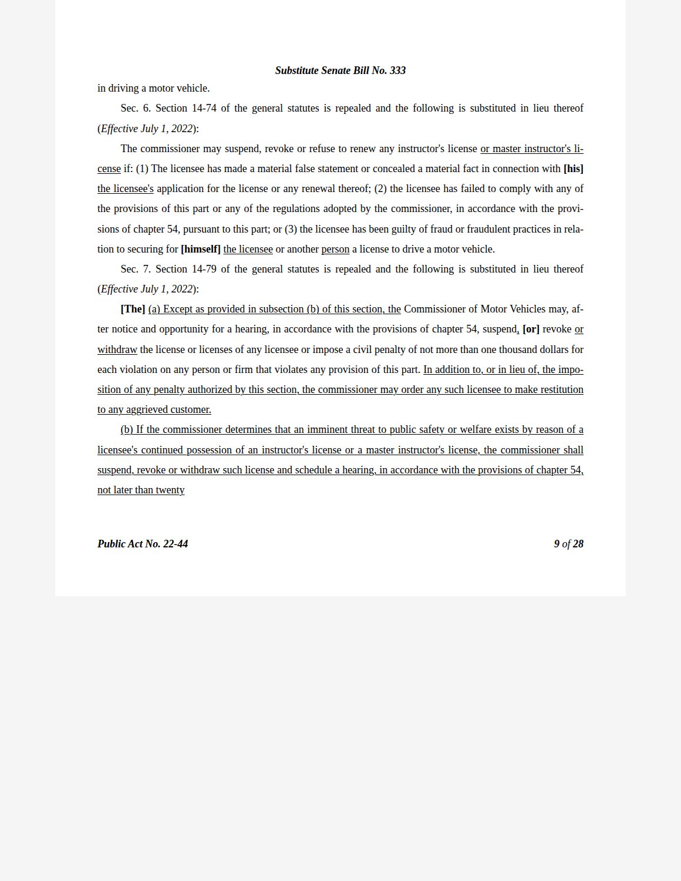Substitute Senate Bill No. 333
in driving a motor vehicle.
Sec. 6. Section 14-74 of the general statutes is repealed and the following is substituted in lieu thereof (Effective July 1, 2022):
The commissioner may suspend, revoke or refuse to renew any instructor's license or master instructor's license if: (1) The licensee has made a material false statement or concealed a material fact in connection with [his] the licensee's application for the license or any renewal thereof; (2) the licensee has failed to comply with any of the provisions of this part or any of the regulations adopted by the commissioner, in accordance with the provisions of chapter 54, pursuant to this part; or (3) the licensee has been guilty of fraud or fraudulent practices in relation to securing for [himself] the licensee or another person a license to drive a motor vehicle.
Sec. 7. Section 14-79 of the general statutes is repealed and the following is substituted in lieu thereof (Effective July 1, 2022):
[The] (a) Except as provided in subsection (b) of this section, the Commissioner of Motor Vehicles may, after notice and opportunity for a hearing, in accordance with the provisions of chapter 54, suspend, [or] revoke or withdraw the license or licenses of any licensee or impose a civil penalty of not more than one thousand dollars for each violation on any person or firm that violates any provision of this part. In addition to, or in lieu of, the imposition of any penalty authorized by this section, the commissioner may order any such licensee to make restitution to any aggrieved customer.
(b) If the commissioner determines that an imminent threat to public safety or welfare exists by reason of a licensee's continued possession of an instructor's license or a master instructor's license, the commissioner shall suspend, revoke or withdraw such license and schedule a hearing, in accordance with the provisions of chapter 54, not later than twenty
Public Act No. 22-44 9 of 28